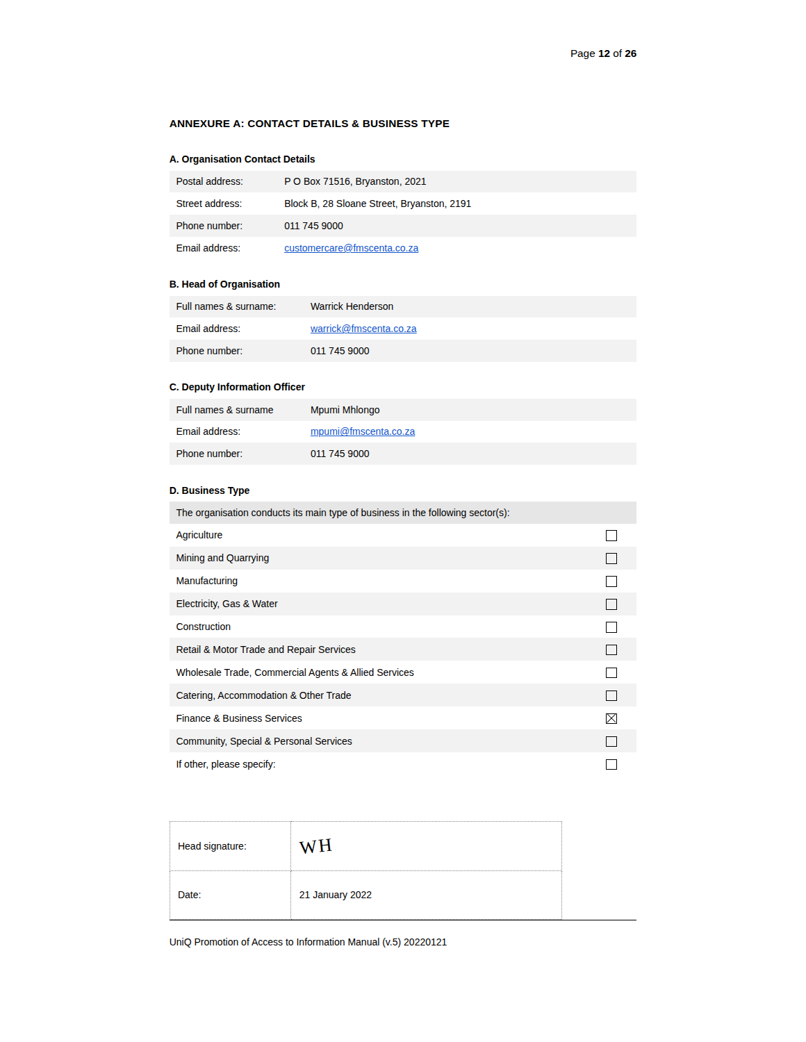Page 12 of 26
ANNEXURE A: CONTACT DETAILS & BUSINESS TYPE
A. Organisation Contact Details
| Postal address: | P O Box 71516, Bryanston, 2021 |
| Street address: | Block B, 28 Sloane Street, Bryanston, 2191 |
| Phone number: | 011 745 9000 |
| Email address: | customercare@fmscenta.co.za |
B. Head of Organisation
| Full names & surname: | Warrick Henderson |
| Email address: | warrick@fmscenta.co.za |
| Phone number: | 011 745 9000 |
C. Deputy Information Officer
| Full names & surname | Mpumi Mhlongo |
| Email address: | mpumi@fmscenta.co.za |
| Phone number: | 011 745 9000 |
D. Business Type
| The organisation conducts its main type of business in the following sector(s): | |
| Agriculture | |
| Mining and Quarrying | |
| Manufacturing | |
| Electricity, Gas & Water | |
| Construction | |
| Retail & Motor Trade and Repair Services | |
| Wholesale Trade, Commercial Agents & Allied Services | |
| Catering, Accommodation & Other Trade | |
| Finance & Business Services | |
| Community, Special & Personal Services | |
| If other, please specify: | |
| Head signature: | W H |
| Date: | 21 January 2022 |
UniQ Promotion of Access to Information Manual (v.5) 20220121